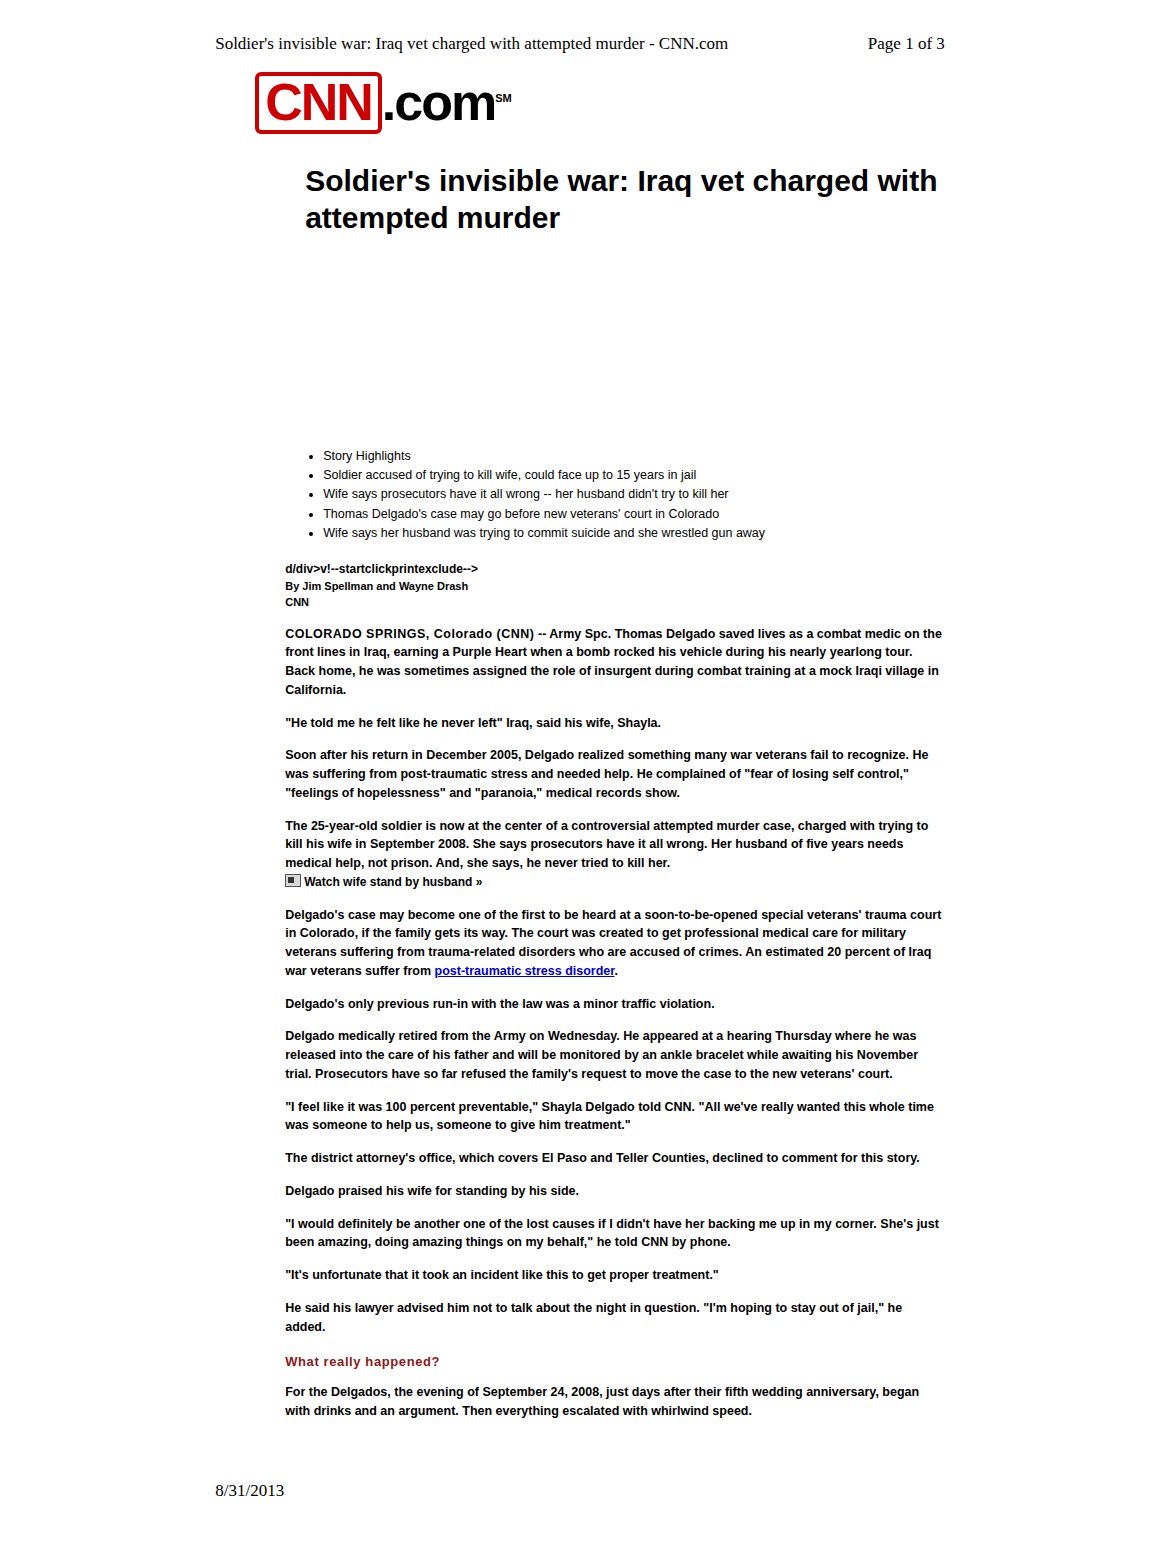Soldier's invisible war: Iraq vet charged with attempted murder - CNN.com
Page 1 of 3
CNN.comSM
Soldier's invisible war: Iraq vet charged with attempted murder
Story Highlights
Soldier accused of trying to kill wife, could face up to 15 years in jail
Wife says prosecutors have it all wrong -- her husband didn't try to kill her
Thomas Delgado's case may go before new veterans' court in Colorado
Wife says her husband was trying to commit suicide and she wrestled gun away
d/div>v!--startclickprintexclude-->
By Jim Spellman and Wayne Drash
CNN
COLORADO SPRINGS, Colorado (CNN) -- Army Spc. Thomas Delgado saved lives as a combat medic on the front lines in Iraq, earning a Purple Heart when a bomb rocked his vehicle during his nearly yearlong tour. Back home, he was sometimes assigned the role of insurgent during combat training at a mock Iraqi village in California.
"He told me he felt like he never left" Iraq, said his wife, Shayla.
Soon after his return in December 2005, Delgado realized something many war veterans fail to recognize. He was suffering from post-traumatic stress and needed help. He complained of "fear of losing self control," "feelings of hopelessness" and "paranoia," medical records show.
The 25-year-old soldier is now at the center of a controversial attempted murder case, charged with trying to kill his wife in September 2008. She says prosecutors have it all wrong. Her husband of five years needs medical help, not prison. And, she says, he never tried to kill her.
Watch wife stand by husband »
Delgado's case may become one of the first to be heard at a soon-to-be-opened special veterans' trauma court in Colorado, if the family gets its way. The court was created to get professional medical care for military veterans suffering from trauma-related disorders who are accused of crimes. An estimated 20 percent of Iraq war veterans suffer from post-traumatic stress disorder.
Delgado's only previous run-in with the law was a minor traffic violation.
Delgado medically retired from the Army on Wednesday. He appeared at a hearing Thursday where he was released into the care of his father and will be monitored by an ankle bracelet while awaiting his November trial. Prosecutors have so far refused the family's request to move the case to the new veterans' court.
"I feel like it was 100 percent preventable," Shayla Delgado told CNN. "All we've really wanted this whole time was someone to help us, someone to give him treatment."
The district attorney's office, which covers El Paso and Teller Counties, declined to comment for this story.
Delgado praised his wife for standing by his side.
"I would definitely be another one of the lost causes if I didn't have her backing me up in my corner. She's just been amazing, doing amazing things on my behalf," he told CNN by phone.
"It's unfortunate that it took an incident like this to get proper treatment."
He said his lawyer advised him not to talk about the night in question. "I'm hoping to stay out of jail," he added.
What really happened?
For the Delgados, the evening of September 24, 2008, just days after their fifth wedding anniversary, began with drinks and an argument. Then everything escalated with whirlwind speed.
8/31/2013